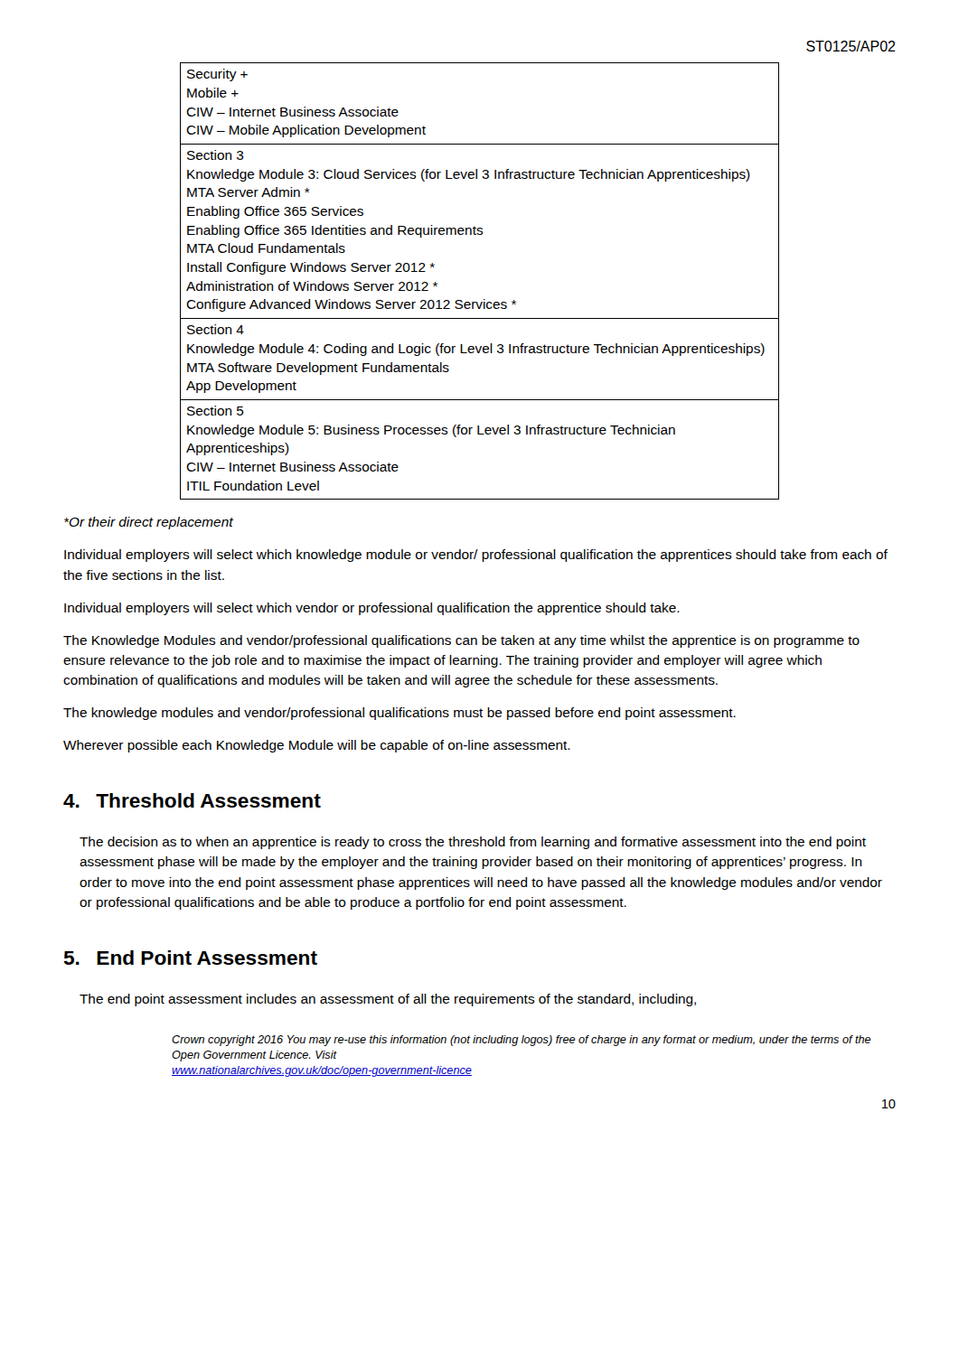ST0125/AP02
| Security + Mobile + CIW – Internet Business Associate CIW – Mobile Application Development |
| Section 3 Knowledge Module 3: Cloud Services (for Level 3 Infrastructure Technician Apprenticeships) MTA Server Admin * Enabling Office 365 Services Enabling Office 365 Identities and Requirements MTA Cloud Fundamentals Install Configure Windows Server 2012 * Administration of Windows Server 2012 * Configure Advanced Windows Server 2012 Services * |
| Section 4 Knowledge Module 4: Coding and Logic (for Level 3 Infrastructure Technician Apprenticeships) MTA Software Development Fundamentals App Development |
| Section 5 Knowledge Module 5: Business Processes (for Level 3 Infrastructure Technician Apprenticeships) CIW – Internet Business Associate ITIL Foundation Level |
*Or their direct replacement
Individual employers will select which knowledge module or vendor/ professional qualification the apprentices should take from each of the five sections in the list.
Individual employers will select which vendor or professional qualification the apprentice should take.
The Knowledge Modules and vendor/professional qualifications can be taken at any time whilst the apprentice is on programme to ensure relevance to the job role and to maximise the impact of learning. The training provider and employer will agree which combination of qualifications and modules will be taken and will agree the schedule for these assessments.
The knowledge modules and vendor/professional qualifications must be passed before end point assessment.
Wherever possible each Knowledge Module will be capable of on-line assessment.
4. Threshold Assessment
The decision as to when an apprentice is ready to cross the threshold from learning and formative assessment into the end point assessment phase will be made by the employer and the training provider based on their monitoring of apprentices’ progress. In order to move into the end point assessment phase apprentices will need to have passed all the knowledge modules and/or vendor or professional qualifications and be able to produce a portfolio for end point assessment.
5. End Point Assessment
The end point assessment includes an assessment of all the requirements of the standard, including,
Crown copyright 2016 You may re-use this information (not including logos) free of charge in any format or medium, under the terms of the Open Government Licence. Visit
www.nationalarchives.gov.uk/doc/open-government-licence
10